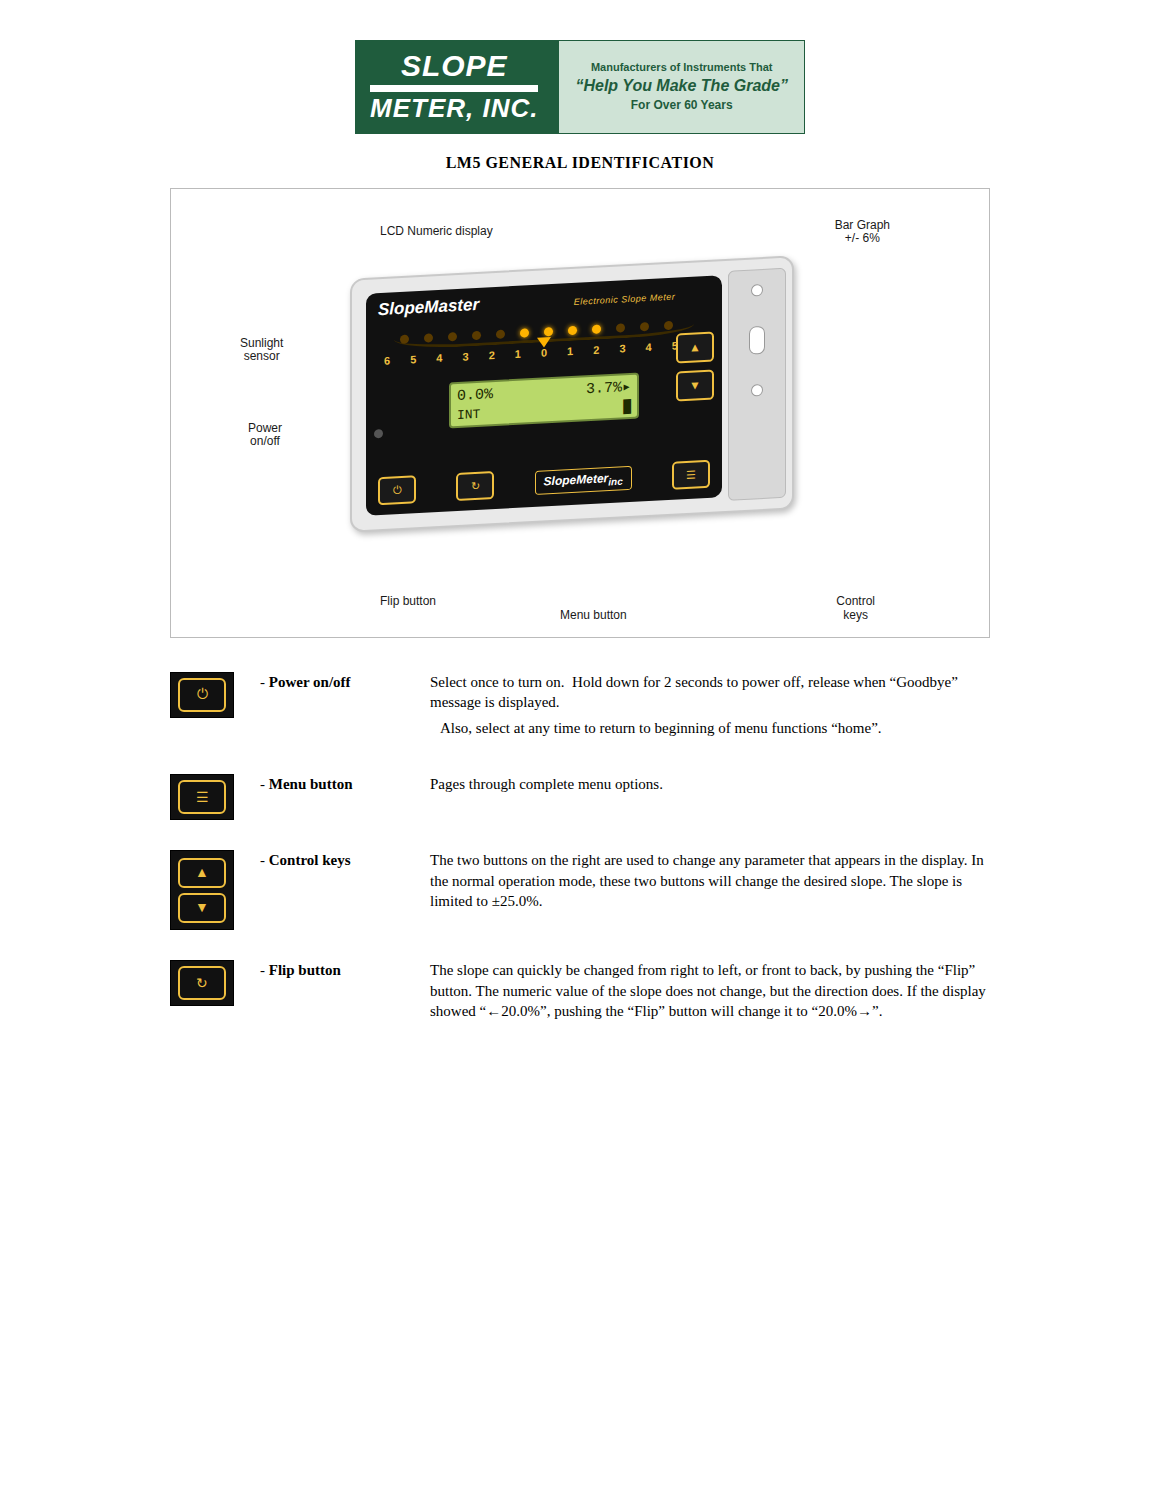SLOPE
METER, INC.
Manufacturers of Instruments That
“Help You Make The Grade”
For Over 60 Years
LM5 GENERAL IDENTIFICATION
LCD Numeric display
Bar Graph
+/- 6%
Sunlight
sensor
Power
on/off
Flip button
Menu button
Control
keys
SlopeMaster Electronic Slope Meter
654321 0 123456
0.0% 3.7%▸
INT█
⏻
↻
SlopeMeterinc
☰
▲
▼
| ⏻ | - Power on/off | Select once to turn on. Hold down for 2 seconds to power off, release when “Goodbye” message is displayed. Also, select at any time to return to beginning of menu functions “home”. |
| ☰ | - Menu button | Pages through complete menu options. |
| ▲ ▼ | - Control keys | The two buttons on the right are used to change any parameter that appears in the display. In the normal operation mode, these two buttons will change the desired slope. The slope is limited to ±25.0%. |
| ↻ | - Flip button | The slope can quickly be changed from right to left, or front to back, by pushing the “Flip” button. The numeric value of the slope does not change, but the direction does. If the display showed “←20.0%”, pushing the “Flip” button will change it to “20.0%→”. |